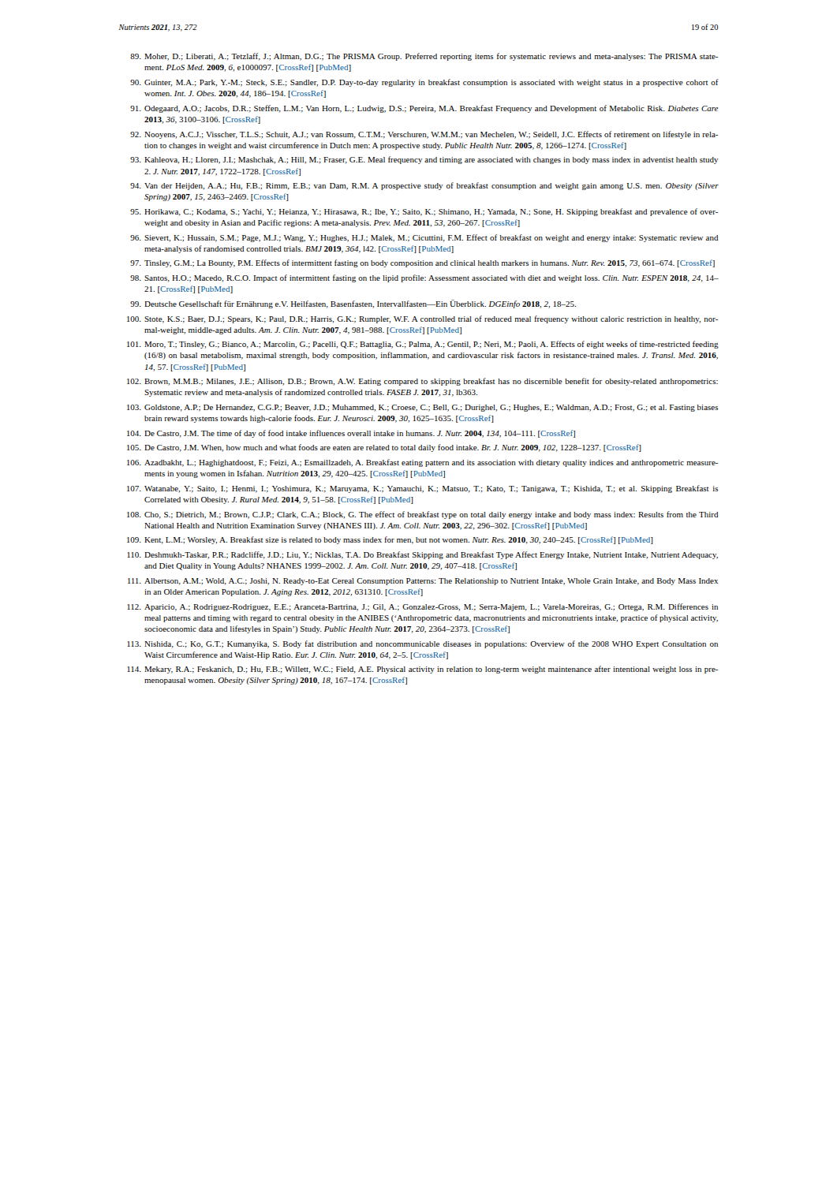Nutrients 2021, 13, 272 19 of 20
89. Moher, D.; Liberati, A.; Tetzlaff, J.; Altman, D.G.; The PRISMA Group. Preferred reporting items for systematic reviews and meta-analyses: The PRISMA statement. PLoS Med. 2009, 6, e1000097. [CrossRef] [PubMed]
90. Guinter, M.A.; Park, Y.-M.; Steck, S.E.; Sandler, D.P. Day-to-day regularity in breakfast consumption is associated with weight status in a prospective cohort of women. Int. J. Obes. 2020, 44, 186–194. [CrossRef]
91. Odegaard, A.O.; Jacobs, D.R.; Steffen, L.M.; Van Horn, L.; Ludwig, D.S.; Pereira, M.A. Breakfast Frequency and Development of Metabolic Risk. Diabetes Care 2013, 36, 3100–3106. [CrossRef]
92. Nooyens, A.C.J.; Visscher, T.L.S.; Schuit, A.J.; van Rossum, C.T.M.; Verschuren, W.M.M.; van Mechelen, W.; Seidell, J.C. Effects of retirement on lifestyle in relation to changes in weight and waist circumference in Dutch men: A prospective study. Public Health Nutr. 2005, 8, 1266–1274. [CrossRef]
93. Kahleova, H.; Lloren, J.I.; Mashchak, A.; Hill, M.; Fraser, G.E. Meal frequency and timing are associated with changes in body mass index in adventist health study 2. J. Nutr. 2017, 147, 1722–1728. [CrossRef]
94. Van der Heijden, A.A.; Hu, F.B.; Rimm, E.B.; van Dam, R.M. A prospective study of breakfast consumption and weight gain among U.S. men. Obesity (Silver Spring) 2007, 15, 2463–2469. [CrossRef]
95. Horikawa, C.; Kodama, S.; Yachi, Y.; Heianza, Y.; Hirasawa, R.; Ibe, Y.; Saito, K.; Shimano, H.; Yamada, N.; Sone, H. Skipping breakfast and prevalence of overweight and obesity in Asian and Pacific regions: A meta-analysis. Prev. Med. 2011, 53, 260–267. [CrossRef]
96. Sievert, K.; Hussain, S.M.; Page, M.J.; Wang, Y.; Hughes, H.J.; Malek, M.; Cicuttini, F.M. Effect of breakfast on weight and energy intake: Systematic review and meta-analysis of randomised controlled trials. BMJ 2019, 364, l42. [CrossRef] [PubMed]
97. Tinsley, G.M.; La Bounty, P.M. Effects of intermittent fasting on body composition and clinical health markers in humans. Nutr. Rev. 2015, 73, 661–674. [CrossRef]
98. Santos, H.O.; Macedo, R.C.O. Impact of intermittent fasting on the lipid profile: Assessment associated with diet and weight loss. Clin. Nutr. ESPEN 2018, 24, 14–21. [CrossRef] [PubMed]
99. Deutsche Gesellschaft für Ernährung e.V. Heilfasten, Basenfasten, Intervallfasten—Ein Überblick. DGEinfo 2018, 2, 18–25.
100. Stote, K.S.; Baer, D.J.; Spears, K.; Paul, D.R.; Harris, G.K.; Rumpler, W.F. A controlled trial of reduced meal frequency without caloric restriction in healthy, normal-weight, middle-aged adults. Am. J. Clin. Nutr. 2007, 4, 981–988. [CrossRef] [PubMed]
101. Moro, T.; Tinsley, G.; Bianco, A.; Marcolin, G.; Pacelli, Q.F.; Battaglia, G.; Palma, A.; Gentil, P.; Neri, M.; Paoli, A. Effects of eight weeks of time-restricted feeding (16/8) on basal metabolism, maximal strength, body composition, inflammation, and cardiovascular risk factors in resistance-trained males. J. Transl. Med. 2016, 14, 57. [CrossRef] [PubMed]
102. Brown, M.M.B.; Milanes, J.E.; Allison, D.B.; Brown, A.W. Eating compared to skipping breakfast has no discernible benefit for obesity-related anthropometrics: Systematic review and meta-analysis of randomized controlled trials. FASEB J. 2017, 31, lb363.
103. Goldstone, A.P.; De Hernandez, C.G.P.; Beaver, J.D.; Muhammed, K.; Croese, C.; Bell, G.; Durighel, G.; Hughes, E.; Waldman, A.D.; Frost, G.; et al. Fasting biases brain reward systems towards high-calorie foods. Eur. J. Neurosci. 2009, 30, 1625–1635. [CrossRef]
104. De Castro, J.M. The time of day of food intake influences overall intake in humans. J. Nutr. 2004, 134, 104–111. [CrossRef]
105. De Castro, J.M. When, how much and what foods are eaten are related to total daily food intake. Br. J. Nutr. 2009, 102, 1228–1237. [CrossRef]
106. Azadbakht, L.; Haghighatdoost, F.; Feizi, A.; Esmaillzadeh, A. Breakfast eating pattern and its association with dietary quality indices and anthropometric measurements in young women in Isfahan. Nutrition 2013, 29, 420–425. [CrossRef] [PubMed]
107. Watanabe, Y.; Saito, I.; Henmi, I.; Yoshimura, K.; Maruyama, K.; Yamauchi, K.; Matsuo, T.; Kato, T.; Tanigawa, T.; Kishida, T.; et al. Skipping Breakfast is Correlated with Obesity. J. Rural Med. 2014, 9, 51–58. [CrossRef] [PubMed]
108. Cho, S.; Dietrich, M.; Brown, C.J.P.; Clark, C.A.; Block, G. The effect of breakfast type on total daily energy intake and body mass index: Results from the Third National Health and Nutrition Examination Survey (NHANES III). J. Am. Coll. Nutr. 2003, 22, 296–302. [CrossRef] [PubMed]
109. Kent, L.M.; Worsley, A. Breakfast size is related to body mass index for men, but not women. Nutr. Res. 2010, 30, 240–245. [CrossRef] [PubMed]
110. Deshmukh-Taskar, P.R.; Radcliffe, J.D.; Liu, Y.; Nicklas, T.A. Do Breakfast Skipping and Breakfast Type Affect Energy Intake, Nutrient Intake, Nutrient Adequacy, and Diet Quality in Young Adults? NHANES 1999–2002. J. Am. Coll. Nutr. 2010, 29, 407–418. [CrossRef]
111. Albertson, A.M.; Wold, A.C.; Joshi, N. Ready-to-Eat Cereal Consumption Patterns: The Relationship to Nutrient Intake, Whole Grain Intake, and Body Mass Index in an Older American Population. J. Aging Res. 2012, 2012, 631310. [CrossRef]
112. Aparicio, A.; Rodriguez-Rodriguez, E.E.; Aranceta-Bartrina, J.; Gil, A.; Gonzalez-Gross, M.; Serra-Majem, L.; Varela-Moreiras, G.; Ortega, R.M. Differences in meal patterns and timing with regard to central obesity in the ANIBES (‘Anthropometric data, macronutrients and micronutrients intake, practice of physical activity, socioeconomic data and lifestyles in Spain’) Study. Public Health Nutr. 2017, 20, 2364–2373. [CrossRef]
113. Nishida, C.; Ko, G.T.; Kumanyika, S. Body fat distribution and noncommunicable diseases in populations: Overview of the 2008 WHO Expert Consultation on Waist Circumference and Waist-Hip Ratio. Eur. J. Clin. Nutr. 2010, 64, 2–5. [CrossRef]
114. Mekary, R.A.; Feskanich, D.; Hu, F.B.; Willett, W.C.; Field, A.E. Physical activity in relation to long-term weight maintenance after intentional weight loss in premenopausal women. Obesity (Silver Spring) 2010, 18, 167–174. [CrossRef]